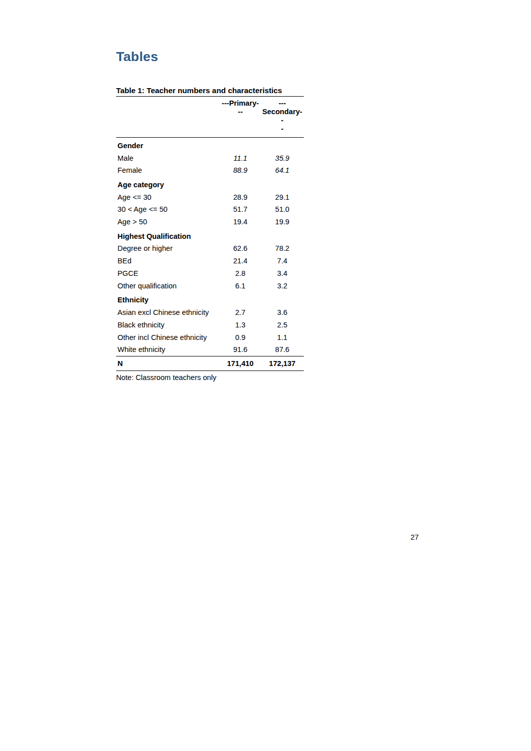Tables
Table 1: Teacher numbers and characteristics
| | ---Primary--- | ---Secondary-- - |
| --- | --- | --- |
| Gender | | |
| Male | 11.1 | 35.9 |
| Female | 88.9 | 64.1 |
| Age category | | |
| Age <= 30 | 28.9 | 29.1 |
| 30 < Age <= 50 | 51.7 | 51.0 |
| Age > 50 | 19.4 | 19.9 |
| Highest Qualification | | |
| Degree or higher | 62.6 | 78.2 |
| BEd | 21.4 | 7.4 |
| PGCE | 2.8 | 3.4 |
| Other qualification | 6.1 | 3.2 |
| Ethnicity | | |
| Asian excl Chinese ethnicity | 2.7 | 3.6 |
| Black ethnicity | 1.3 | 2.5 |
| Other incl Chinese ethnicity | 0.9 | 1.1 |
| White ethnicity | 91.6 | 87.6 |
| N | 171,410 | 172,137 |
Note: Classroom teachers only
27